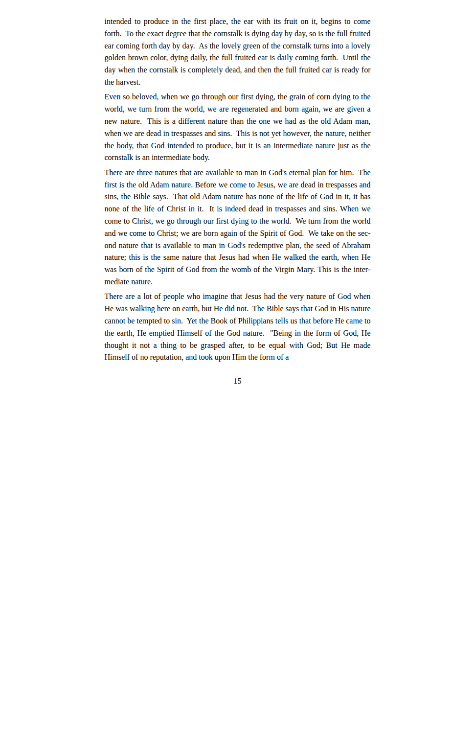intended to produce in the first place, the ear with its fruit on it, begins to come forth. To the exact degree that the cornstalk is dying day by day, so is the full fruited ear coming forth day by day. As the lovely green of the cornstalk turns into a lovely golden brown color, dying daily, the full fruited ear is daily coming forth. Until the day when the cornstalk is completely dead, and then the full fruited car is ready for the harvest.
Even so beloved, when we go through our first dying, the grain of corn dying to the world, we turn from the world, we are regenerated and born again, we are given a new nature. This is a different nature than the one we had as the old Adam man, when we are dead in trespasses and sins. This is not yet however, the nature, neither the body, that God intended to produce, but it is an intermediate nature just as the cornstalk is an intermediate body.
There are three natures that are available to man in God's eternal plan for him. The first is the old Adam nature. Before we come to Jesus, we are dead in trespasses and sins, the Bible says. That old Adam nature has none of the life of God in it, it has none of the life of Christ in it. It is indeed dead in trespasses and sins. When we come to Christ, we go through our first dying to the world. We turn from the world and we come to Christ; we are born again of the Spirit of God. We take on the second nature that is available to man in God's redemptive plan, the seed of Abraham nature; this is the same nature that Jesus had when He walked the earth, when He was born of the Spirit of God from the womb of the Virgin Mary. This is the intermediate nature.
There are a lot of people who imagine that Jesus had the very nature of God when He was walking here on earth, but He did not. The Bible says that God in His nature cannot be tempted to sin. Yet the Book of Philippians tells us that before He came to the earth, He emptied Himself of the God nature. "Being in the form of God, He thought it not a thing to be grasped after, to be equal with God; But He made Himself of no reputation, and took upon Him the form of a
15